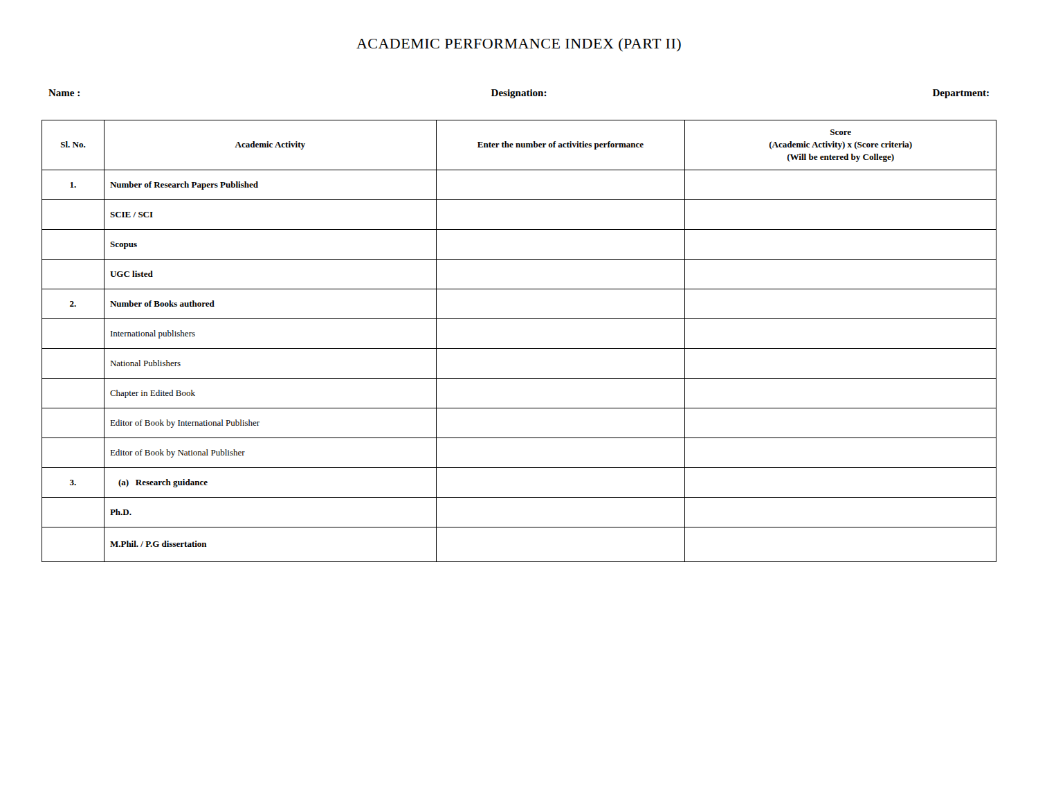ACADEMIC PERFORMANCE INDEX (PART II)
Name :
Designation:
Department:
| Sl. No. | Academic Activity | Enter the number of activities performance | Score (Academic Activity) x (Score criteria) (Will be entered by College) |
| --- | --- | --- | --- |
| 1. | Number of Research Papers Published | | |
| | SCIE / SCI | | |
| | Scopus | | |
| | UGC listed | | |
| 2. | Number of Books authored | | |
| | International publishers | | |
| | National Publishers | | |
| | Chapter in Edited Book | | |
| | Editor of Book by International Publisher | | |
| | Editor of Book by National Publisher | | |
| 3. | (a) Research guidance | | |
| | Ph.D. | | |
| | M.Phil. / P.G dissertation | | |